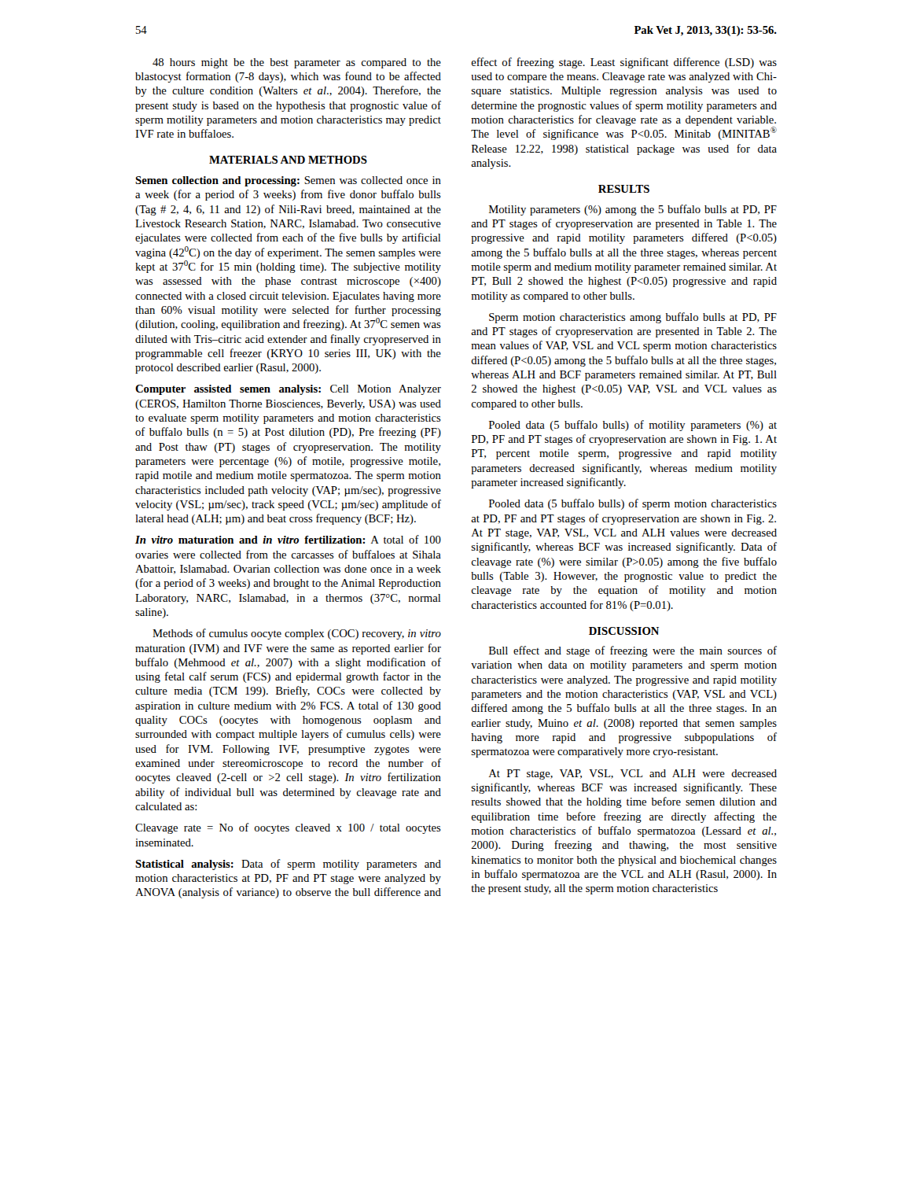54 Pak Vet J, 2013, 33(1): 53-56.
48 hours might be the best parameter as compared to the blastocyst formation (7-8 days), which was found to be affected by the culture condition (Walters et al., 2004). Therefore, the present study is based on the hypothesis that prognostic value of sperm motility parameters and motion characteristics may predict IVF rate in buffaloes.
MATERIALS AND METHODS
Semen collection and processing: Semen was collected once in a week (for a period of 3 weeks) from five donor buffalo bulls (Tag # 2, 4, 6, 11 and 12) of Nili-Ravi breed, maintained at the Livestock Research Station, NARC, Islamabad. Two consecutive ejaculates were collected from each of the five bulls by artificial vagina (420C) on the day of experiment. The semen samples were kept at 370C for 15 min (holding time). The subjective motility was assessed with the phase contrast microscope (×400) connected with a closed circuit television. Ejaculates having more than 60% visual motility were selected for further processing (dilution, cooling, equilibration and freezing). At 370C semen was diluted with Tris–citric acid extender and finally cryopreserved in programmable cell freezer (KRYO 10 series III, UK) with the protocol described earlier (Rasul, 2000).
Computer assisted semen analysis: Cell Motion Analyzer (CEROS, Hamilton Thorne Biosciences, Beverly, USA) was used to evaluate sperm motility parameters and motion characteristics of buffalo bulls (n = 5) at Post dilution (PD), Pre freezing (PF) and Post thaw (PT) stages of cryopreservation. The motility parameters were percentage (%) of motile, progressive motile, rapid motile and medium motile spermatozoa. The sperm motion characteristics included path velocity (VAP; µm/sec), progressive velocity (VSL; µm/sec), track speed (VCL; µm/sec) amplitude of lateral head (ALH; µm) and beat cross frequency (BCF; Hz).
In vitro maturation and in vitro fertilization: A total of 100 ovaries were collected from the carcasses of buffaloes at Sihala Abattoir, Islamabad. Ovarian collection was done once in a week (for a period of 3 weeks) and brought to the Animal Reproduction Laboratory, NARC, Islamabad, in a thermos (37°C, normal saline).
Methods of cumulus oocyte complex (COC) recovery, in vitro maturation (IVM) and IVF were the same as reported earlier for buffalo (Mehmood et al., 2007) with a slight modification of using fetal calf serum (FCS) and epidermal growth factor in the culture media (TCM 199). Briefly, COCs were collected by aspiration in culture medium with 2% FCS. A total of 130 good quality COCs (oocytes with homogenous ooplasm and surrounded with compact multiple layers of cumulus cells) were used for IVM. Following IVF, presumptive zygotes were examined under stereomicroscope to record the number of oocytes cleaved (2-cell or >2 cell stage). In vitro fertilization ability of individual bull was determined by cleavage rate and calculated as:
Cleavage rate = No of oocytes cleaved x 100 / total oocytes inseminated.
Statistical analysis: Data of sperm motility parameters and motion characteristics at PD, PF and PT stage were analyzed by ANOVA (analysis of variance) to observe the bull difference and effect of freezing stage. Least significant difference (LSD) was used to compare the means. Cleavage rate was analyzed with Chi-square statistics. Multiple regression analysis was used to determine the prognostic values of sperm motility parameters and motion characteristics for cleavage rate as a dependent variable. The level of significance was P<0.05. Minitab (MINITAB® Release 12.22, 1998) statistical package was used for data analysis.
RESULTS
Motility parameters (%) among the 5 buffalo bulls at PD, PF and PT stages of cryopreservation are presented in Table 1. The progressive and rapid motility parameters differed (P<0.05) among the 5 buffalo bulls at all the three stages, whereas percent motile sperm and medium motility parameter remained similar. At PT, Bull 2 showed the highest (P<0.05) progressive and rapid motility as compared to other bulls.
Sperm motion characteristics among buffalo bulls at PD, PF and PT stages of cryopreservation are presented in Table 2. The mean values of VAP, VSL and VCL sperm motion characteristics differed (P<0.05) among the 5 buffalo bulls at all the three stages, whereas ALH and BCF parameters remained similar. At PT, Bull 2 showed the highest (P<0.05) VAP, VSL and VCL values as compared to other bulls.
Pooled data (5 buffalo bulls) of motility parameters (%) at PD, PF and PT stages of cryopreservation are shown in Fig. 1. At PT, percent motile sperm, progressive and rapid motility parameters decreased significantly, whereas medium motility parameter increased significantly.
Pooled data (5 buffalo bulls) of sperm motion characteristics at PD, PF and PT stages of cryopreservation are shown in Fig. 2. At PT stage, VAP, VSL, VCL and ALH values were decreased significantly, whereas BCF was increased significantly. Data of cleavage rate (%) were similar (P>0.05) among the five buffalo bulls (Table 3). However, the prognostic value to predict the cleavage rate by the equation of motility and motion characteristics accounted for 81% (P=0.01).
DISCUSSION
Bull effect and stage of freezing were the main sources of variation when data on motility parameters and sperm motion characteristics were analyzed. The progressive and rapid motility parameters and the motion characteristics (VAP, VSL and VCL) differed among the 5 buffalo bulls at all the three stages. In an earlier study, Muino et al. (2008) reported that semen samples having more rapid and progressive subpopulations of spermatozoa were comparatively more cryo-resistant.
At PT stage, VAP, VSL, VCL and ALH were decreased significantly, whereas BCF was increased significantly. These results showed that the holding time before semen dilution and equilibration time before freezing are directly affecting the motion characteristics of buffalo spermatozoa (Lessard et al., 2000). During freezing and thawing, the most sensitive kinematics to monitor both the physical and biochemical changes in buffalo spermatozoa are the VCL and ALH (Rasul, 2000). In the present study, all the sperm motion characteristics